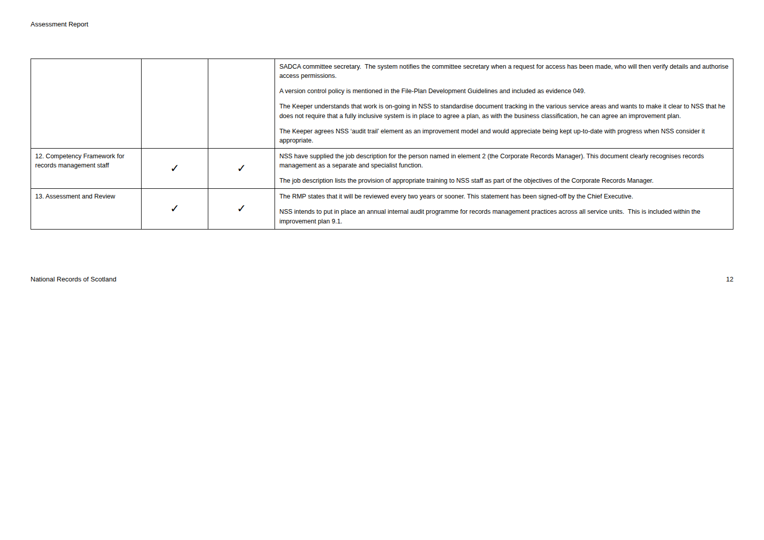Assessment Report
| | | | SADCA committee secretary. The system notifies the committee secretary when a request for access has been made, who will then verify details and authorise access permissions. A version control policy is mentioned in the File-Plan Development Guidelines and included as evidence 049. The Keeper understands that work is on-going in NSS to standardise document tracking in the various service areas and wants to make it clear to NSS that he does not require that a fully inclusive system is in place to agree a plan, as with the business classification, he can agree an improvement plan. The Keeper agrees NSS ‘audit trail’ element as an improvement model and would appreciate being kept up-to-date with progress when NSS consider it appropriate. |
| 12. Competency Framework for records management staff | ✓ | ✓ | NSS have supplied the job description for the person named in element 2 (the Corporate Records Manager). This document clearly recognises records management as a separate and specialist function. The job description lists the provision of appropriate training to NSS staff as part of the objectives of the Corporate Records Manager. |
| 13. Assessment and Review | ✓ | ✓ | The RMP states that it will be reviewed every two years or sooner. This statement has been signed-off by the Chief Executive. NSS intends to put in place an annual internal audit programme for records management practices across all service units. This is included within the improvement plan 9.1. |
National Records of Scotland 12